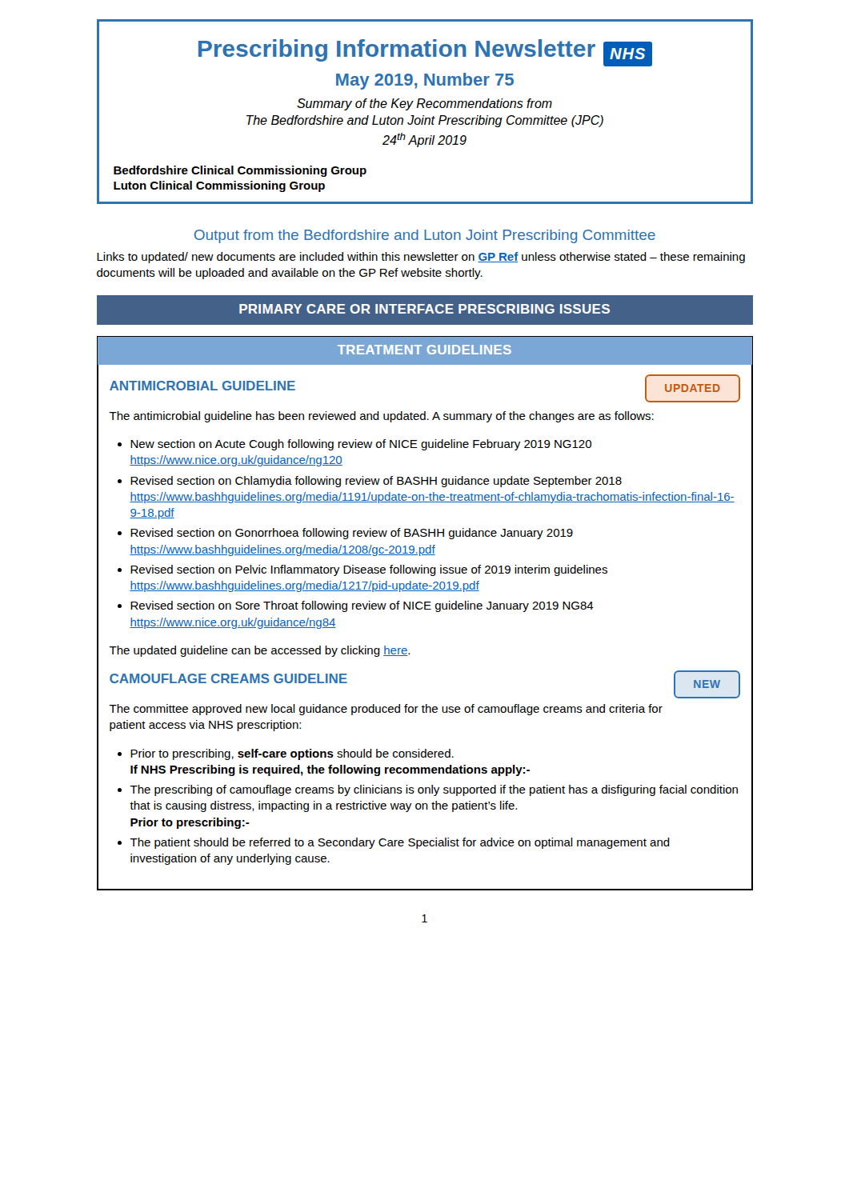Prescribing Information Newsletter
NHS
May 2019, Number 75
Summary of the Key Recommendations from
The Bedfordshire and Luton Joint Prescribing Committee (JPC)
24th April 2019
Bedfordshire Clinical Commissioning Group
Luton Clinical Commissioning Group
Output from the Bedfordshire and Luton Joint Prescribing Committee
Links to updated/ new documents are included within this newsletter on GP Ref unless otherwise stated – these remaining documents will be uploaded and available on the GP Ref website shortly.
PRIMARY CARE OR INTERFACE PRESCRIBING ISSUES
TREATMENT GUIDELINES
UPDATED
Antimicrobial Guideline
The antimicrobial guideline has been reviewed and updated. A summary of the changes are as follows:
New section on Acute Cough following review of NICE guideline February 2019 NG120 https://www.nice.org.uk/guidance/ng120
Revised section on Chlamydia following review of BASHH guidance update September 2018 https://www.bashhguidelines.org/media/1191/update-on-the-treatment-of-chlamydia-trachomatis-infection-final-16-9-18.pdf
Revised section on Gonorrhoea following review of BASHH guidance January 2019 https://www.bashhguidelines.org/media/1208/gc-2019.pdf
Revised section on Pelvic Inflammatory Disease following issue of 2019 interim guidelines https://www.bashhguidelines.org/media/1217/pid-update-2019.pdf
Revised section on Sore Throat following review of NICE guideline January 2019 NG84 https://www.nice.org.uk/guidance/ng84
The updated guideline can be accessed by clicking here.
NEW
Camouflage Creams Guideline
The committee approved new local guidance produced for the use of camouflage creams and criteria for patient access via NHS prescription:
Prior to prescribing, self-care options should be considered.
If NHS Prescribing is required, the following recommendations apply:-
The prescribing of camouflage creams by clinicians is only supported if the patient has a disfiguring facial condition that is causing distress, impacting in a restrictive way on the patient’s life.
Prior to prescribing:-
The patient should be referred to a Secondary Care Specialist for advice on optimal management and investigation of any underlying cause.
1